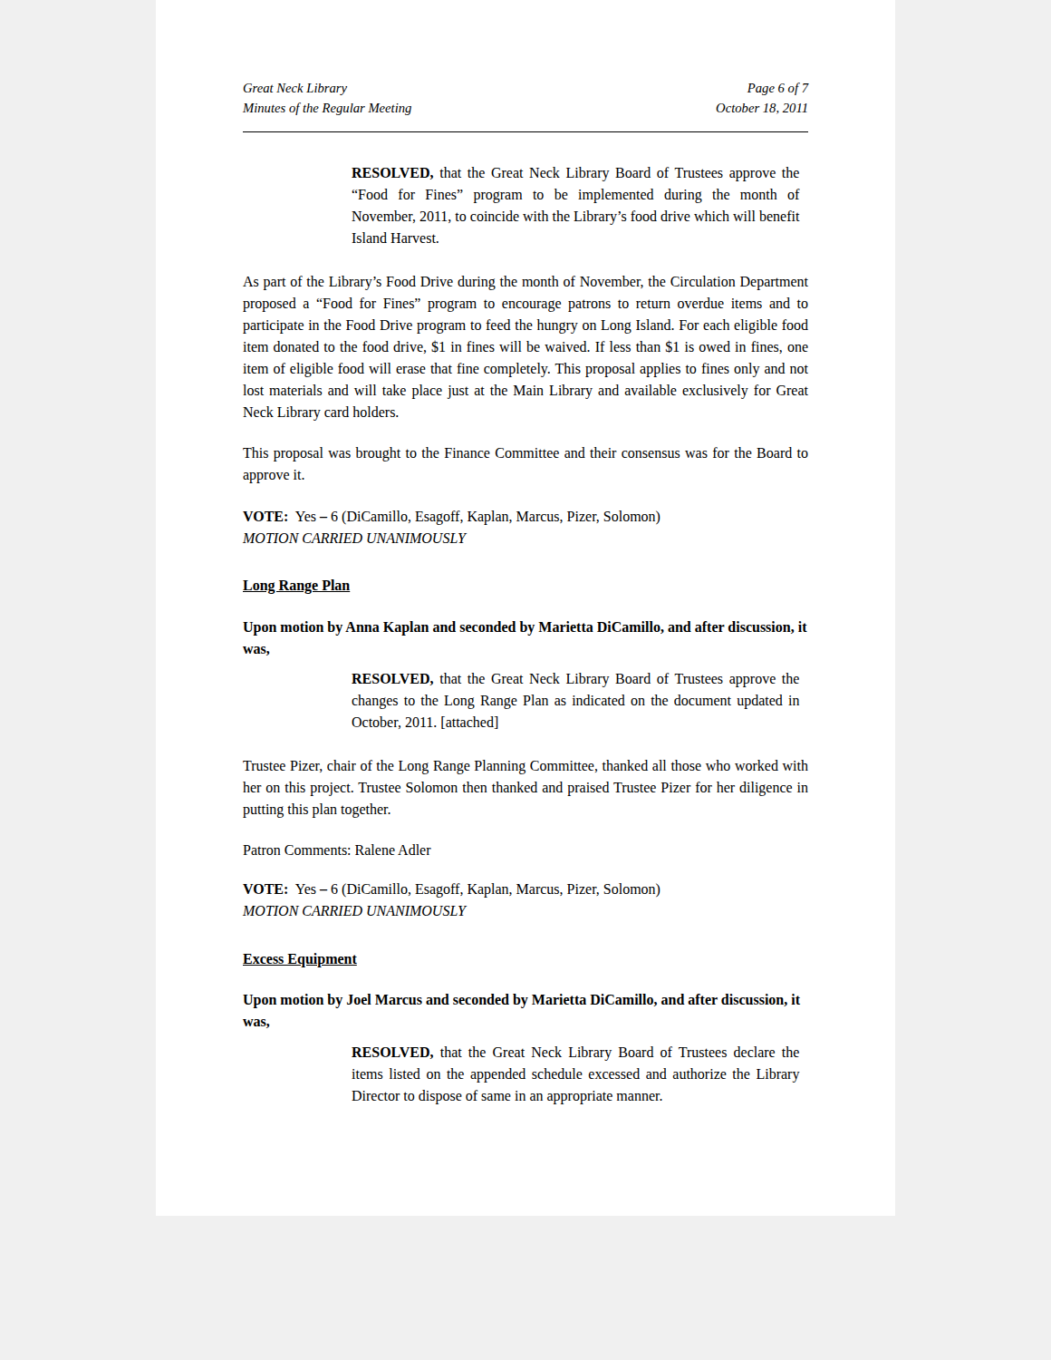Great Neck Library Page 6 of 7
Minutes of the Regular Meeting October 18, 2011
RESOLVED, that the Great Neck Library Board of Trustees approve the “Food for Fines” program to be implemented during the month of November, 2011, to coincide with the Library’s food drive which will benefit Island Harvest.
As part of the Library’s Food Drive during the month of November, the Circulation Department proposed a “Food for Fines” program to encourage patrons to return overdue items and to participate in the Food Drive program to feed the hungry on Long Island. For each eligible food item donated to the food drive, $1 in fines will be waived. If less than $1 is owed in fines, one item of eligible food will erase that fine completely. This proposal applies to fines only and not lost materials and will take place just at the Main Library and available exclusively for Great Neck Library card holders.
This proposal was brought to the Finance Committee and their consensus was for the Board to approve it.
VOTE: Yes – 6 (DiCamillo, Esagoff, Kaplan, Marcus, Pizer, Solomon)
MOTION CARRIED UNANIMOUSLY
Long Range Plan
Upon motion by Anna Kaplan and seconded by Marietta DiCamillo, and after discussion, it was,
RESOLVED, that the Great Neck Library Board of Trustees approve the changes to the Long Range Plan as indicated on the document updated in October, 2011. [attached]
Trustee Pizer, chair of the Long Range Planning Committee, thanked all those who worked with her on this project. Trustee Solomon then thanked and praised Trustee Pizer for her diligence in putting this plan together.
Patron Comments: Ralene Adler
VOTE: Yes – 6 (DiCamillo, Esagoff, Kaplan, Marcus, Pizer, Solomon)
MOTION CARRIED UNANIMOUSLY
Excess Equipment
Upon motion by Joel Marcus and seconded by Marietta DiCamillo, and after discussion, it was,
RESOLVED, that the Great Neck Library Board of Trustees declare the items listed on the appended schedule excessed and authorize the Library Director to dispose of same in an appropriate manner.